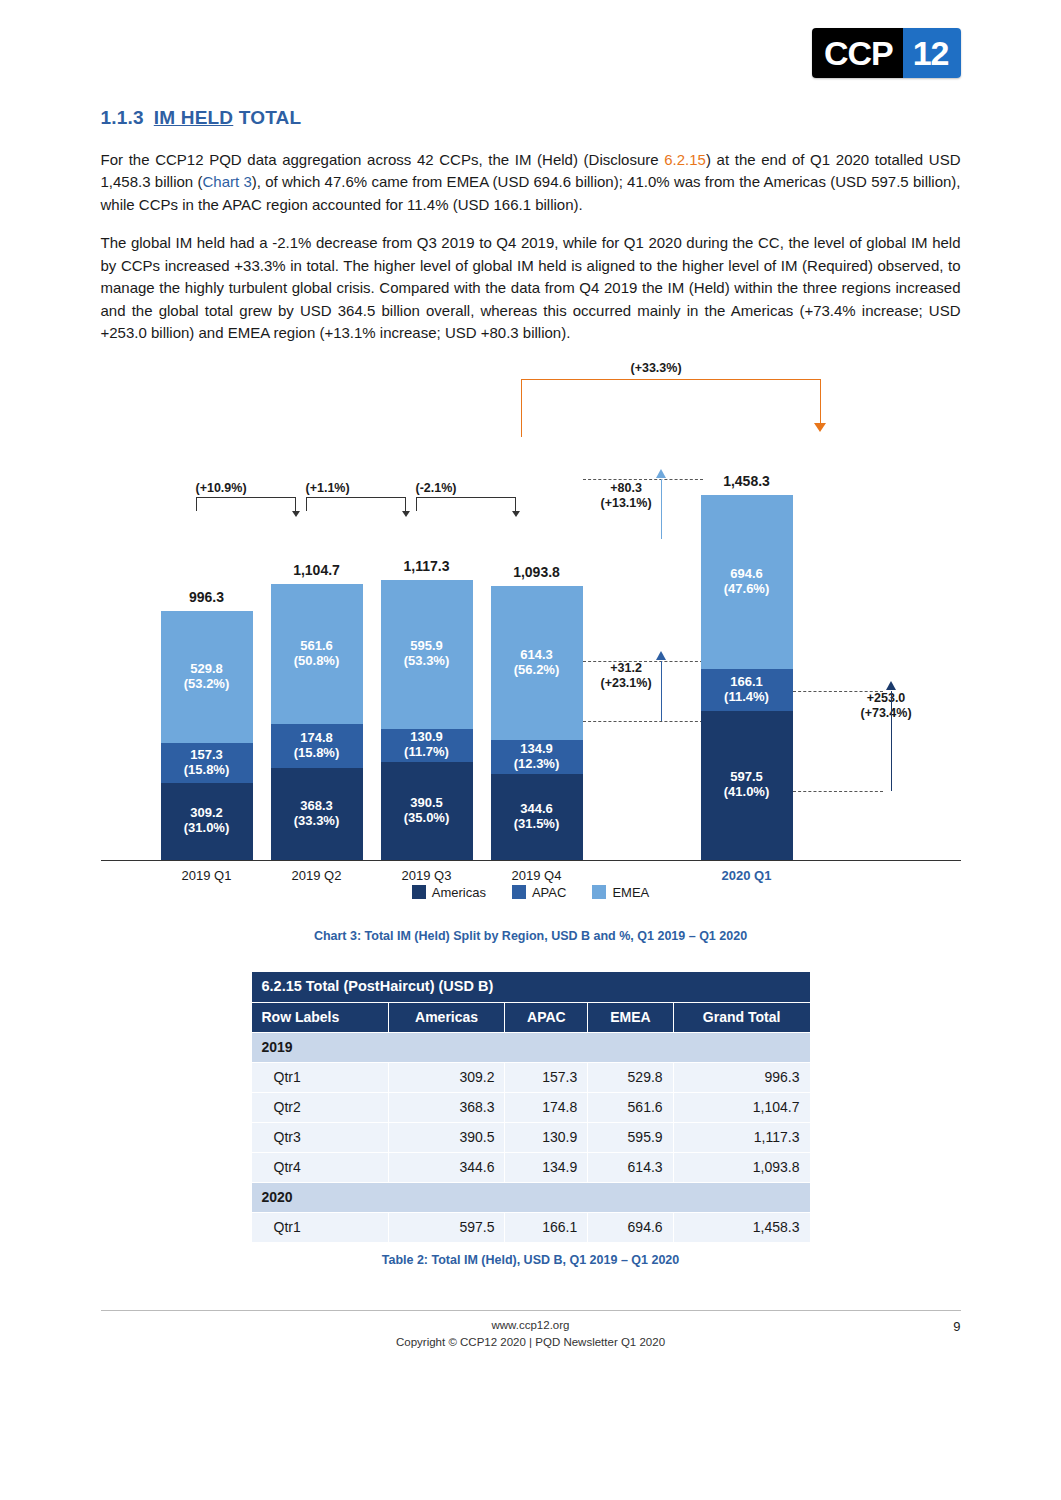CCP 12
1.1.3 IM HELD TOTAL
For the CCP12 PQD data aggregation across 42 CCPs, the IM (Held) (Disclosure 6.2.15) at the end of Q1 2020 totalled USD 1,458.3 billion (Chart 3), of which 47.6% came from EMEA (USD 694.6 billion); 41.0% was from the Americas (USD 597.5 billion), while CCPs in the APAC region accounted for 11.4% (USD 166.1 billion).
The global IM held had a -2.1% decrease from Q3 2019 to Q4 2019, while for Q1 2020 during the CC, the level of global IM held by CCPs increased +33.3% in total. The higher level of global IM held is aligned to the higher level of IM (Required) observed, to manage the highly turbulent global crisis. Compared with the data from Q4 2019 the IM (Held) within the three regions increased and the global total grew by USD 364.5 billion overall, whereas this occurred mainly in the Americas (+73.4% increase; USD +253.0 billion) and EMEA region (+13.1% increase; USD +80.3 billion).
(+33.3%)
(+10.9%)
(+1.1%)
(-2.1%)
+80.3
(+13.1%)
+31.2
(+23.1%)
+253.0
(+73.4%)
996.3
529.8(53.2%)
157.3(15.8%)
309.2(31.0%)
2019 Q1
1,104.7
561.6(50.8%)
174.8(15.8%)
368.3(33.3%)
2019 Q2
1,117.3
595.9(53.3%)
130.9(11.7%)
390.5(35.0%)
2019 Q3
1,093.8
614.3(56.2%)
134.9(12.3%)
344.6(31.5%)
2019 Q4
1,458.3
694.6(47.6%)
166.1(11.4%)
597.5(41.0%)
2020 Q1
Americas
APAC
EMEA
Chart 3: Total IM (Held) Split by Region, USD B and %, Q1 2019 – Q1 2020
| 6.2.15 Total (PostHaircut) (USD B) |
| --- |
| Row Labels | Americas | APAC | EMEA | Grand Total |
| 2019 |
| Qtr1 | 309.2 | 157.3 | 529.8 | 996.3 |
| Qtr2 | 368.3 | 174.8 | 561.6 | 1,104.7 |
| Qtr3 | 390.5 | 130.9 | 595.9 | 1,117.3 |
| Qtr4 | 344.6 | 134.9 | 614.3 | 1,093.8 |
| 2020 |
| Qtr1 | 597.5 | 166.1 | 694.6 | 1,458.3 |
Table 2: Total IM (Held), USD B, Q1 2019 – Q1 2020
9
www.ccp12.org
Copyright © CCP12 2020 | PQD Newsletter Q1 2020